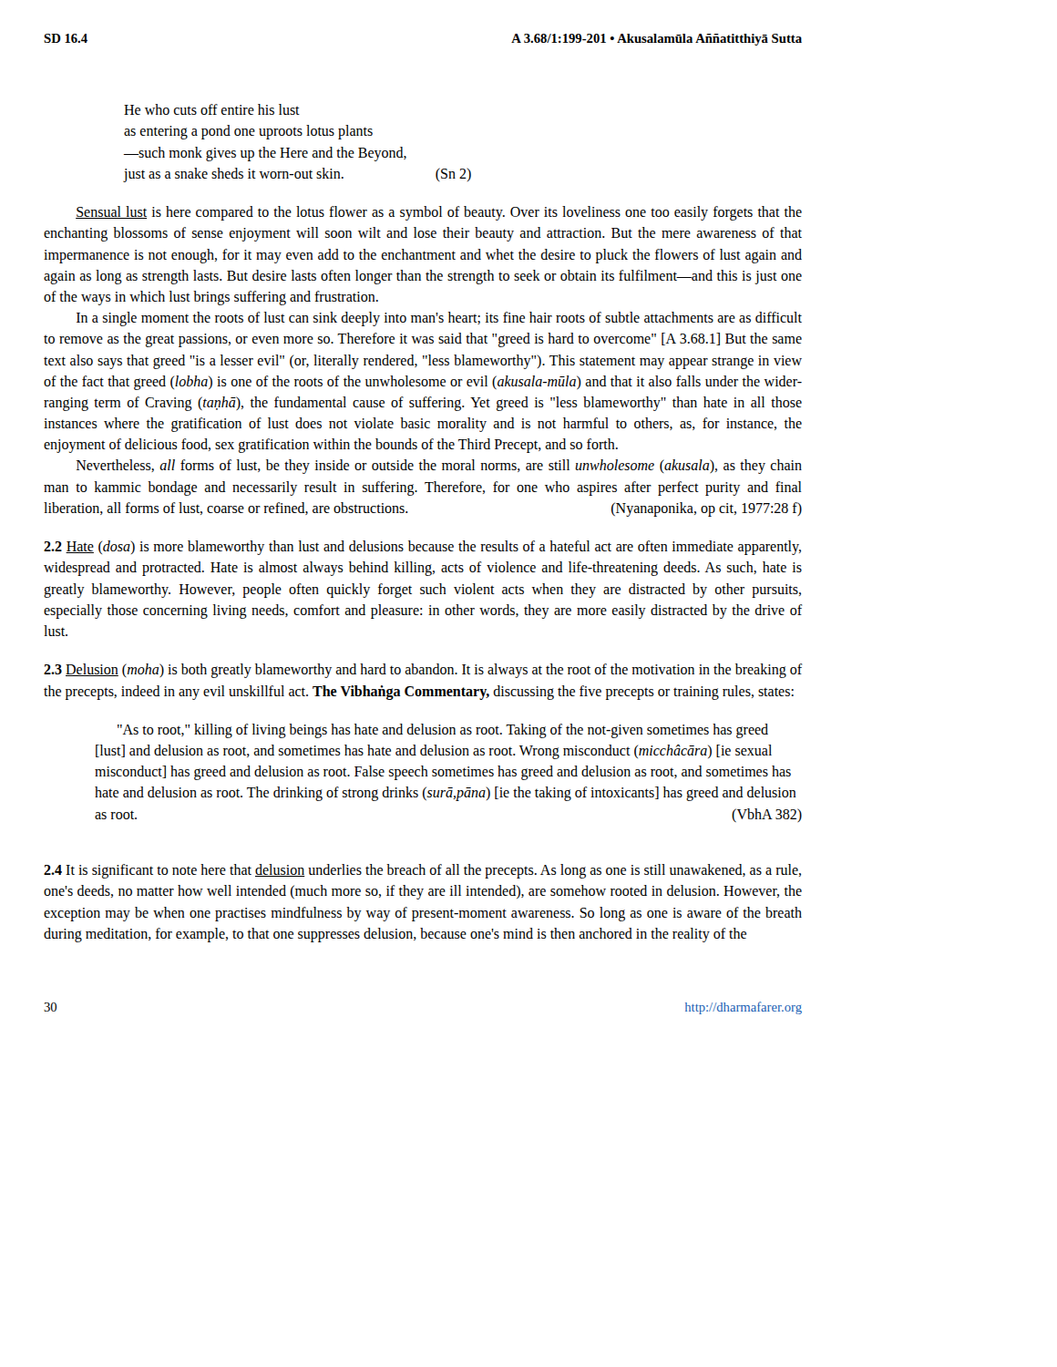SD 16.4 A 3.68/1:199-201 • Akusalamūla Aññatitthiyā Sutta
He who cuts off entire his lust
as entering a pond one uproots lotus plants
—such monk gives up the Here and the Beyond,
just as a snake sheds it worn-out skin. (Sn 2)
Sensual lust is here compared to the lotus flower as a symbol of beauty. Over its loveliness one too easily forgets that the enchanting blossoms of sense enjoyment will soon wilt and lose their beauty and attraction. But the mere awareness of that impermanence is not enough, for it may even add to the enchantment and whet the desire to pluck the flowers of lust again and again as long as strength lasts. But desire lasts often longer than the strength to seek or obtain its fulfilment—and this is just one of the ways in which lust brings suffering and frustration.
In a single moment the roots of lust can sink deeply into man's heart; its fine hair roots of subtle attachments are as difficult to remove as the great passions, or even more so. Therefore it was said that "greed is hard to overcome" [A 3.68.1] But the same text also says that greed "is a lesser evil" (or, literally rendered, "less blameworthy"). This statement may appear strange in view of the fact that greed (lobha) is one of the roots of the unwholesome or evil (akusala-mūla) and that it also falls under the wider-ranging term of Craving (taṇhā), the fundamental cause of suffering. Yet greed is "less blameworthy" than hate in all those instances where the gratification of lust does not violate basic morality and is not harmful to others, as, for instance, the enjoyment of delicious food, sex gratification within the bounds of the Third Precept, and so forth.
Nevertheless, all forms of lust, be they inside or outside the moral norms, are still unwholesome (akusala), as they chain man to kammic bondage and necessarily result in suffering. Therefore, for one who aspires after perfect purity and final liberation, all forms of lust, coarse or refined, are obstructions. (Nyanaponika, op cit, 1977:28 f)
2.2 Hate (dosa) is more blameworthy than lust and delusions because the results of a hateful act are often immediate apparently, widespread and protracted. Hate is almost always behind killing, acts of violence and life-threatening deeds. As such, hate is greatly blameworthy. However, people often quickly forget such violent acts when they are distracted by other pursuits, especially those concerning living needs, comfort and pleasure: in other words, they are more easily distracted by the drive of lust.
2.3 Delusion (moha) is both greatly blameworthy and hard to abandon. It is always at the root of the motivation in the breaking of the precepts, indeed in any evil unskillful act. The Vibhaṅga Commentary, discussing the five precepts or training rules, states:
"As to root," killing of living beings has hate and delusion as root. Taking of the not-given sometimes has greed [lust] and delusion as root, and sometimes has hate and delusion as root. Wrong misconduct (micchâcāra) [ie sexual misconduct] has greed and delusion as root. False speech sometimes has greed and delusion as root, and sometimes has hate and delusion as root. The drinking of strong drinks (surā,pāna) [ie the taking of intoxicants] has greed and delusion as root. (VbhA 382)
2.4 It is significant to note here that delusion underlies the breach of all the precepts. As long as one is still unawakened, as a rule, one's deeds, no matter how well intended (much more so, if they are ill intended), are somehow rooted in delusion. However, the exception may be when one practises mindfulness by way of present-moment awareness. So long as one is aware of the breath during meditation, for example, to that one suppresses delusion, because one's mind is then anchored in the reality of the
30 http://dharmafarer.org